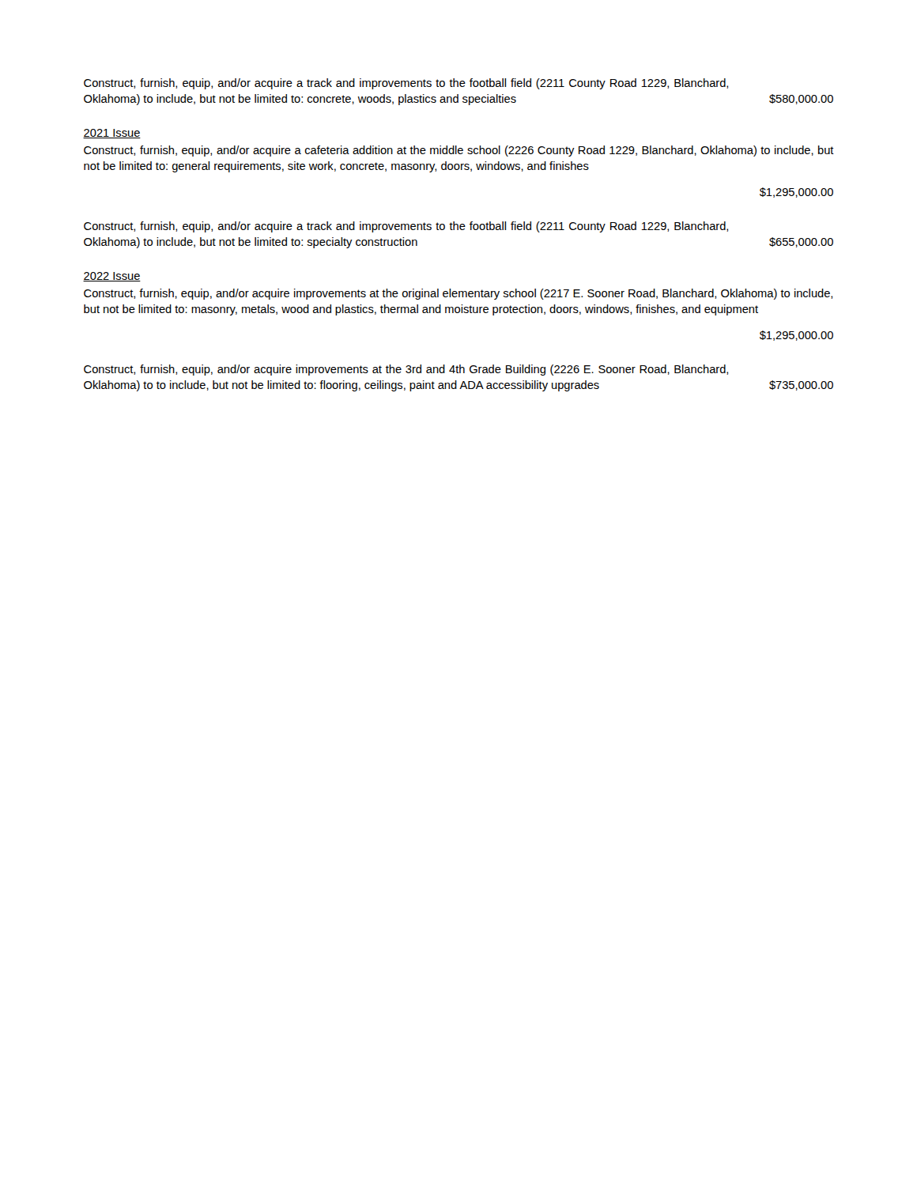Construct, furnish, equip, and/or acquire a track and improvements to the football field (2211 County Road 1229, Blanchard, Oklahoma) to include, but not be limited to: concrete, woods, plastics and specialties
$580,000.00
2021 Issue
Construct, furnish, equip, and/or acquire a cafeteria addition at the middle school (2226 County Road 1229, Blanchard, Oklahoma) to include, but not be limited to: general requirements, site work, concrete, masonry, doors, windows, and finishes
$1,295,000.00
Construct, furnish, equip, and/or acquire a track and improvements to the football field (2211 County Road 1229, Blanchard, Oklahoma) to include, but not be limited to: specialty construction
$655,000.00
2022 Issue
Construct, furnish, equip, and/or acquire improvements at the original elementary school (2217 E. Sooner Road, Blanchard, Oklahoma) to include, but not be limited to: masonry, metals, wood and plastics, thermal and moisture protection, doors, windows, finishes, and equipment
$1,295,000.00
Construct, furnish, equip, and/or acquire improvements at the 3rd and 4th Grade Building (2226 E. Sooner Road, Blanchard, Oklahoma) to to include, but not be limited to: flooring, ceilings, paint and ADA accessibility upgrades
$735,000.00